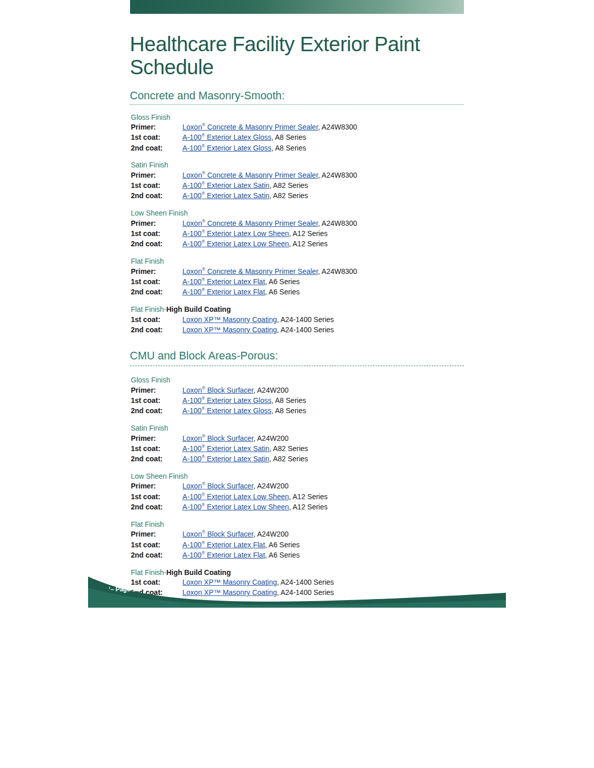Healthcare Facility Exterior Paint Schedule
Concrete and Masonry-Smooth:
Gloss Finish
| Primer: | Loxon ® Concrete & Masonry Primer Sealer , A24W8300 |
| 1st coat: | A-100 ® Exterior Latex Gloss , A8 Series |
| 2nd coat: | A-100 ® Exterior Latex Gloss , A8 Series |
Satin Finish
| Primer: | Loxon ® Concrete & Masonry Primer Sealer , A24W8300 |
| 1st coat: | A-100 ® Exterior Latex Satin , A82 Series |
| 2nd coat: | A-100 ® Exterior Latex Satin , A82 Series |
Low Sheen Finish
| Primer: | Loxon ® Concrete & Masonry Primer Sealer , A24W8300 |
| 1st coat: | A-100 ® Exterior Latex Low Sheen , A12 Series |
| 2nd coat: | A-100 ® Exterior Latex Low Sheen , A12 Series |
Flat Finish
| Primer: | Loxon ® Concrete & Masonry Primer Sealer , A24W8300 |
| 1st coat: | A-100 ® Exterior Latex Flat , A6 Series |
| 2nd coat: | A-100 ® Exterior Latex Flat , A6 Series |
Flat Finish-High Build Coating
| 1st coat: | Loxon XP™ Masonry Coating , A24-1400 Series |
| 2nd coat: | Loxon XP™ Masonry Coating , A24-1400 Series |
CMU and Block Areas-Porous:
Gloss Finish
| Primer: | Loxon ® Block Surfacer , A24W200 |
| 1st coat: | A-100 ® Exterior Latex Gloss , A8 Series |
| 2nd coat: | A-100 ® Exterior Latex Gloss , A8 Series |
Satin Finish
| Primer: | Loxon ® Block Surfacer , A24W200 |
| 1st coat: | A-100 ® Exterior Latex Satin , A82 Series |
| 2nd coat: | A-100 ® Exterior Latex Satin , A82 Series |
Low Sheen Finish
| Primer: | Loxon ® Block Surfacer , A24W200 |
| 1st coat: | A-100 ® Exterior Latex Low Sheen , A12 Series |
| 2nd coat: | A-100 ® Exterior Latex Low Sheen , A12 Series |
Flat Finish
| Primer: | Loxon ® Block Surfacer , A24W200 |
| 1st coat: | A-100 ® Exterior Latex Flat , A6 Series |
| 2nd coat: | A-100 ® Exterior Latex Flat , A6 Series |
Flat Finish-High Build Coating
| 1st coat: | Loxon XP™ Masonry Coating , A24-1400 Series |
| 2nd coat: | Loxon XP™ Masonry Coating , A24-1400 Series |
‘– Page 15